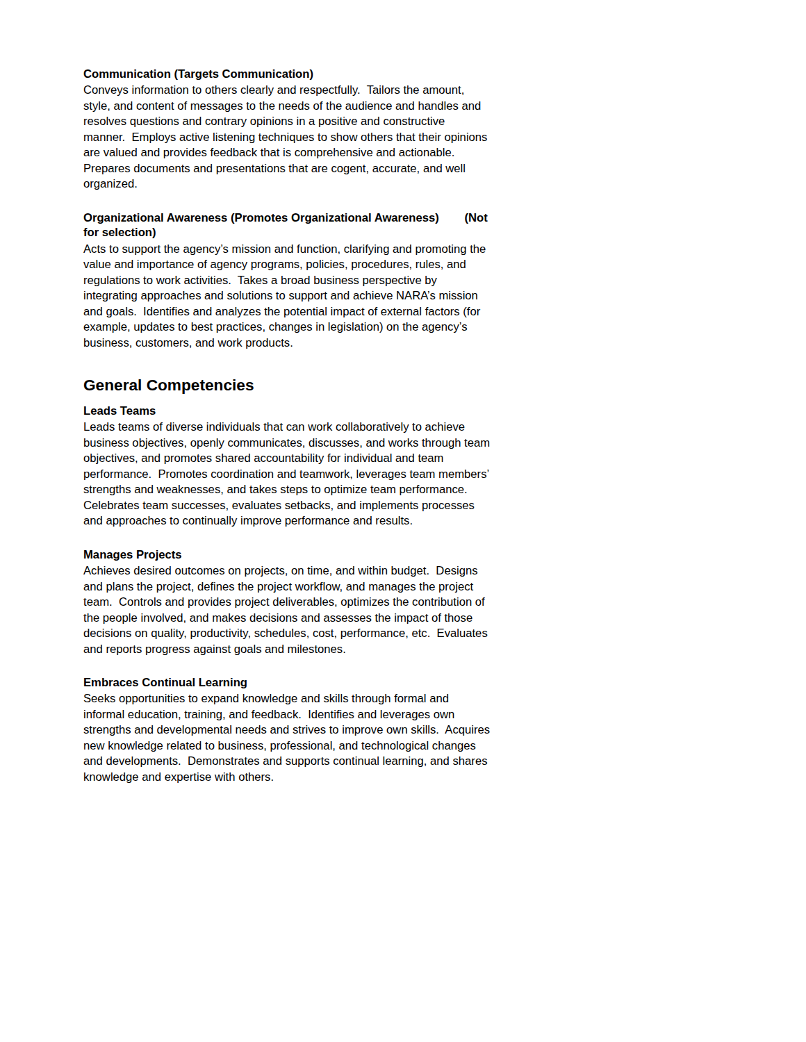Communication (Targets Communication)
Conveys information to others clearly and respectfully. Tailors the amount, style, and content of messages to the needs of the audience and handles and resolves questions and contrary opinions in a positive and constructive manner. Employs active listening techniques to show others that their opinions are valued and provides feedback that is comprehensive and actionable. Prepares documents and presentations that are cogent, accurate, and well organized.
Organizational Awareness (Promotes Organizational Awareness) (Not for selection)
Acts to support the agency’s mission and function, clarifying and promoting the value and importance of agency programs, policies, procedures, rules, and regulations to work activities. Takes a broad business perspective by integrating approaches and solutions to support and achieve NARA’s mission and goals. Identifies and analyzes the potential impact of external factors (for example, updates to best practices, changes in legislation) on the agency’s business, customers, and work products.
General Competencies
Leads Teams
Leads teams of diverse individuals that can work collaboratively to achieve business objectives, openly communicates, discusses, and works through team objectives, and promotes shared accountability for individual and team performance. Promotes coordination and teamwork, leverages team members’ strengths and weaknesses, and takes steps to optimize team performance. Celebrates team successes, evaluates setbacks, and implements processes and approaches to continually improve performance and results.
Manages Projects
Achieves desired outcomes on projects, on time, and within budget. Designs and plans the project, defines the project workflow, and manages the project team. Controls and provides project deliverables, optimizes the contribution of the people involved, and makes decisions and assesses the impact of those decisions on quality, productivity, schedules, cost, performance, etc. Evaluates and reports progress against goals and milestones.
Embraces Continual Learning
Seeks opportunities to expand knowledge and skills through formal and informal education, training, and feedback. Identifies and leverages own strengths and developmental needs and strives to improve own skills. Acquires new knowledge related to business, professional, and technological changes and developments. Demonstrates and supports continual learning, and shares knowledge and expertise with others.